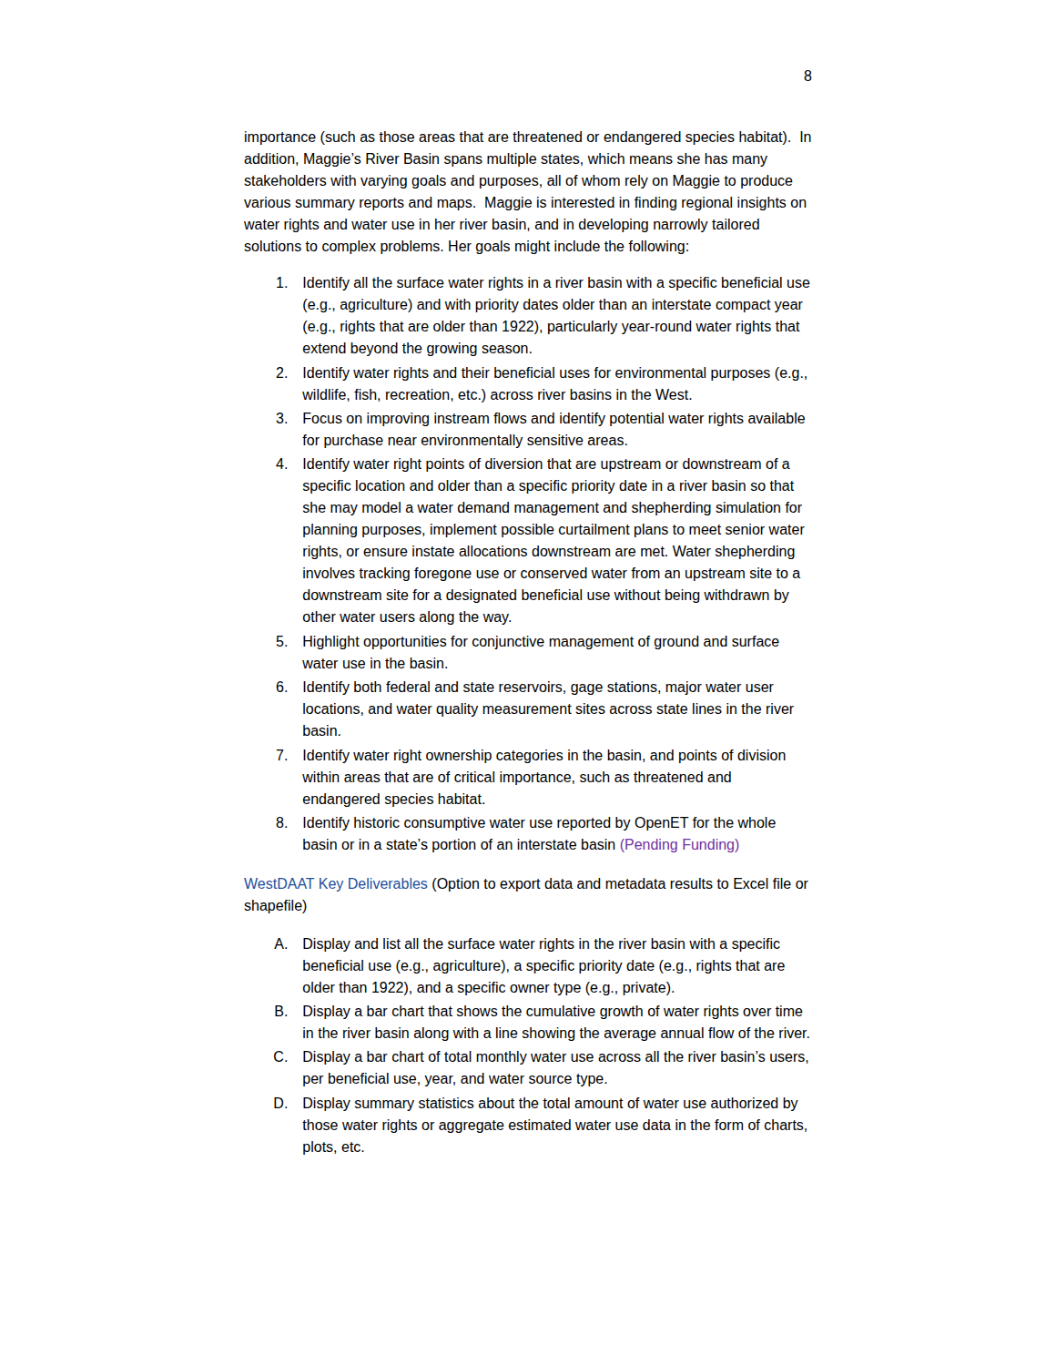8
importance (such as those areas that are threatened or endangered species habitat). In addition, Maggie’s River Basin spans multiple states, which means she has many stakeholders with varying goals and purposes, all of whom rely on Maggie to produce various summary reports and maps. Maggie is interested in finding regional insights on water rights and water use in her river basin, and in developing narrowly tailored solutions to complex problems. Her goals might include the following:
Identify all the surface water rights in a river basin with a specific beneficial use (e.g., agriculture) and with priority dates older than an interstate compact year (e.g., rights that are older than 1922), particularly year-round water rights that extend beyond the growing season.
Identify water rights and their beneficial uses for environmental purposes (e.g., wildlife, fish, recreation, etc.) across river basins in the West.
Focus on improving instream flows and identify potential water rights available for purchase near environmentally sensitive areas.
Identify water right points of diversion that are upstream or downstream of a specific location and older than a specific priority date in a river basin so that she may model a water demand management and shepherding simulation for planning purposes, implement possible curtailment plans to meet senior water rights, or ensure instate allocations downstream are met. Water shepherding involves tracking foregone use or conserved water from an upstream site to a downstream site for a designated beneficial use without being withdrawn by other water users along the way.
Highlight opportunities for conjunctive management of ground and surface water use in the basin.
Identify both federal and state reservoirs, gage stations, major water user locations, and water quality measurement sites across state lines in the river basin.
Identify water right ownership categories in the basin, and points of division within areas that are of critical importance, such as threatened and endangered species habitat.
Identify historic consumptive water use reported by OpenET for the whole basin or in a state’s portion of an interstate basin (Pending Funding)
WestDAAT Key Deliverables (Option to export data and metadata results to Excel file or shapefile)
Display and list all the surface water rights in the river basin with a specific beneficial use (e.g., agriculture), a specific priority date (e.g., rights that are older than 1922), and a specific owner type (e.g., private).
Display a bar chart that shows the cumulative growth of water rights over time in the river basin along with a line showing the average annual flow of the river.
Display a bar chart of total monthly water use across all the river basin’s users, per beneficial use, year, and water source type.
Display summary statistics about the total amount of water use authorized by those water rights or aggregate estimated water use data in the form of charts, plots, etc.